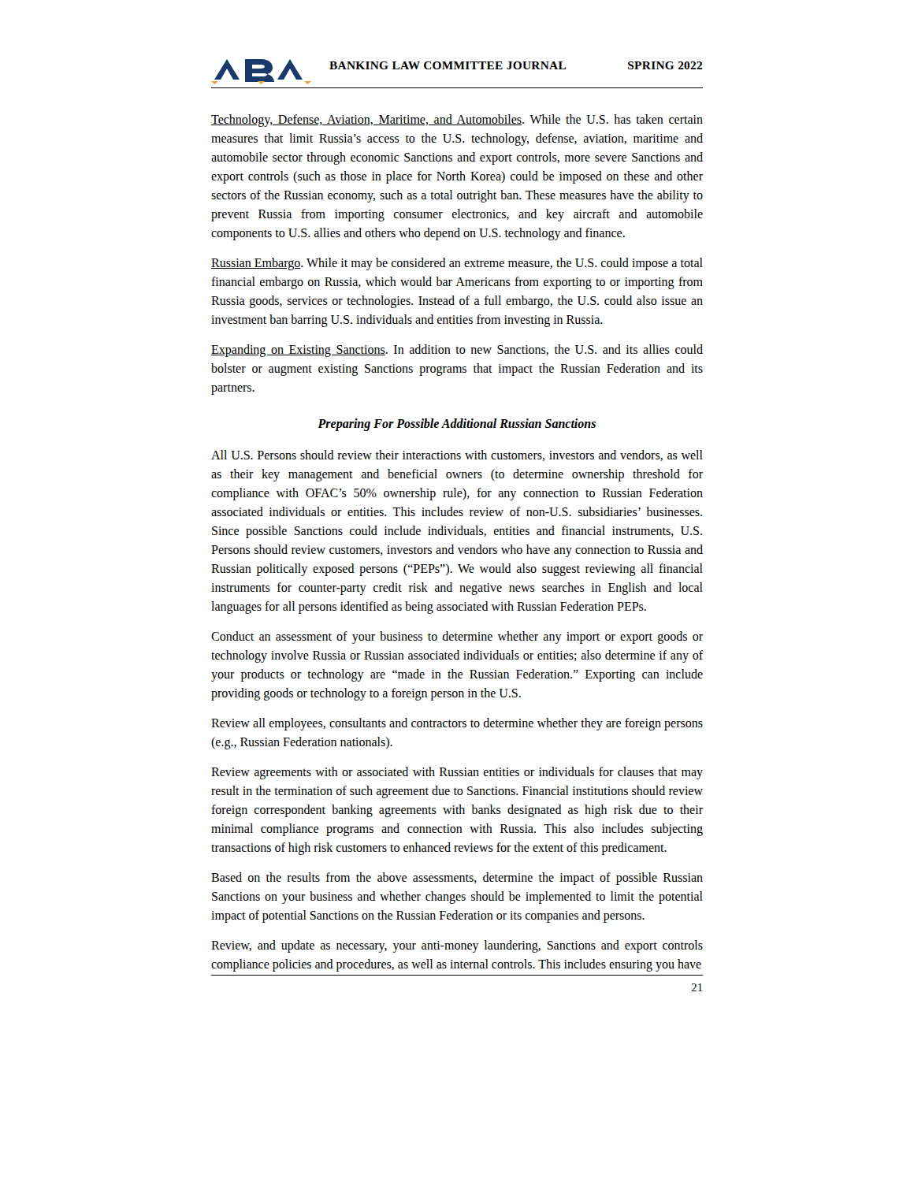BANKING LAW COMMITTEE JOURNAL SPRING 2022
Technology, Defense, Aviation, Maritime, and Automobiles. While the U.S. has taken certain measures that limit Russia’s access to the U.S. technology, defense, aviation, maritime and automobile sector through economic Sanctions and export controls, more severe Sanctions and export controls (such as those in place for North Korea) could be imposed on these and other sectors of the Russian economy, such as a total outright ban. These measures have the ability to prevent Russia from importing consumer electronics, and key aircraft and automobile components to U.S. allies and others who depend on U.S. technology and finance.
Russian Embargo. While it may be considered an extreme measure, the U.S. could impose a total financial embargo on Russia, which would bar Americans from exporting to or importing from Russia goods, services or technologies. Instead of a full embargo, the U.S. could also issue an investment ban barring U.S. individuals and entities from investing in Russia.
Expanding on Existing Sanctions. In addition to new Sanctions, the U.S. and its allies could bolster or augment existing Sanctions programs that impact the Russian Federation and its partners.
Preparing For Possible Additional Russian Sanctions
All U.S. Persons should review their interactions with customers, investors and vendors, as well as their key management and beneficial owners (to determine ownership threshold for compliance with OFAC’s 50% ownership rule), for any connection to Russian Federation associated individuals or entities. This includes review of non-U.S. subsidiaries’ businesses. Since possible Sanctions could include individuals, entities and financial instruments, U.S. Persons should review customers, investors and vendors who have any connection to Russia and Russian politically exposed persons (“PEPs”). We would also suggest reviewing all financial instruments for counter-party credit risk and negative news searches in English and local languages for all persons identified as being associated with Russian Federation PEPs.
Conduct an assessment of your business to determine whether any import or export goods or technology involve Russia or Russian associated individuals or entities; also determine if any of your products or technology are “made in the Russian Federation.” Exporting can include providing goods or technology to a foreign person in the U.S.
Review all employees, consultants and contractors to determine whether they are foreign persons (e.g., Russian Federation nationals).
Review agreements with or associated with Russian entities or individuals for clauses that may result in the termination of such agreement due to Sanctions. Financial institutions should review foreign correspondent banking agreements with banks designated as high risk due to their minimal compliance programs and connection with Russia. This also includes subjecting transactions of high risk customers to enhanced reviews for the extent of this predicament.
Based on the results from the above assessments, determine the impact of possible Russian Sanctions on your business and whether changes should be implemented to limit the potential impact of potential Sanctions on the Russian Federation or its companies and persons.
Review, and update as necessary, your anti-money laundering, Sanctions and export controls compliance policies and procedures, as well as internal controls. This includes ensuring you have
21